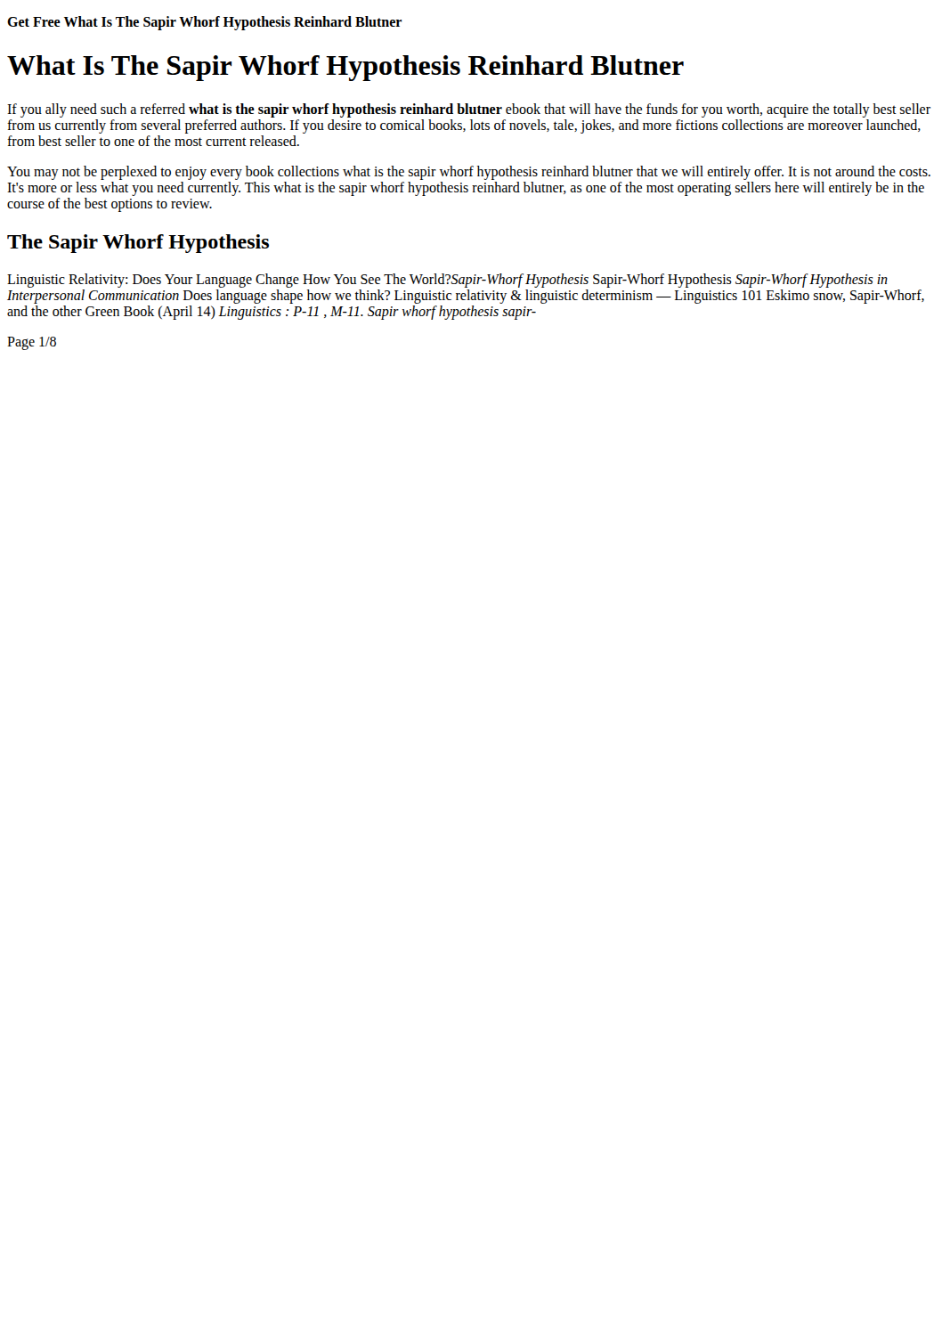Get Free What Is The Sapir Whorf Hypothesis Reinhard Blutner
What Is The Sapir Whorf Hypothesis Reinhard Blutner
If you ally need such a referred what is the sapir whorf hypothesis reinhard blutner ebook that will have the funds for you worth, acquire the totally best seller from us currently from several preferred authors. If you desire to comical books, lots of novels, tale, jokes, and more fictions collections are moreover launched, from best seller to one of the most current released.
You may not be perplexed to enjoy every book collections what is the sapir whorf hypothesis reinhard blutner that we will entirely offer. It is not around the costs. It's more or less what you need currently. This what is the sapir whorf hypothesis reinhard blutner, as one of the most operating sellers here will entirely be in the course of the best options to review.
The Sapir Whorf Hypothesis
Linguistic Relativity: Does Your Language Change How You See The World?Sapir-Whorf Hypothesis Sapir-Whorf Hypothesis Sapir-Whorf Hypothesis in Interpersonal Communication Does language shape how we think? Linguistic relativity & linguistic determinism — Linguistics 101 Eskimo snow, Sapir-Whorf, and the other Green Book (April 14) Linguistics : P-11 , M-11. Sapir whorf hypothesis sapir-
Page 1/8